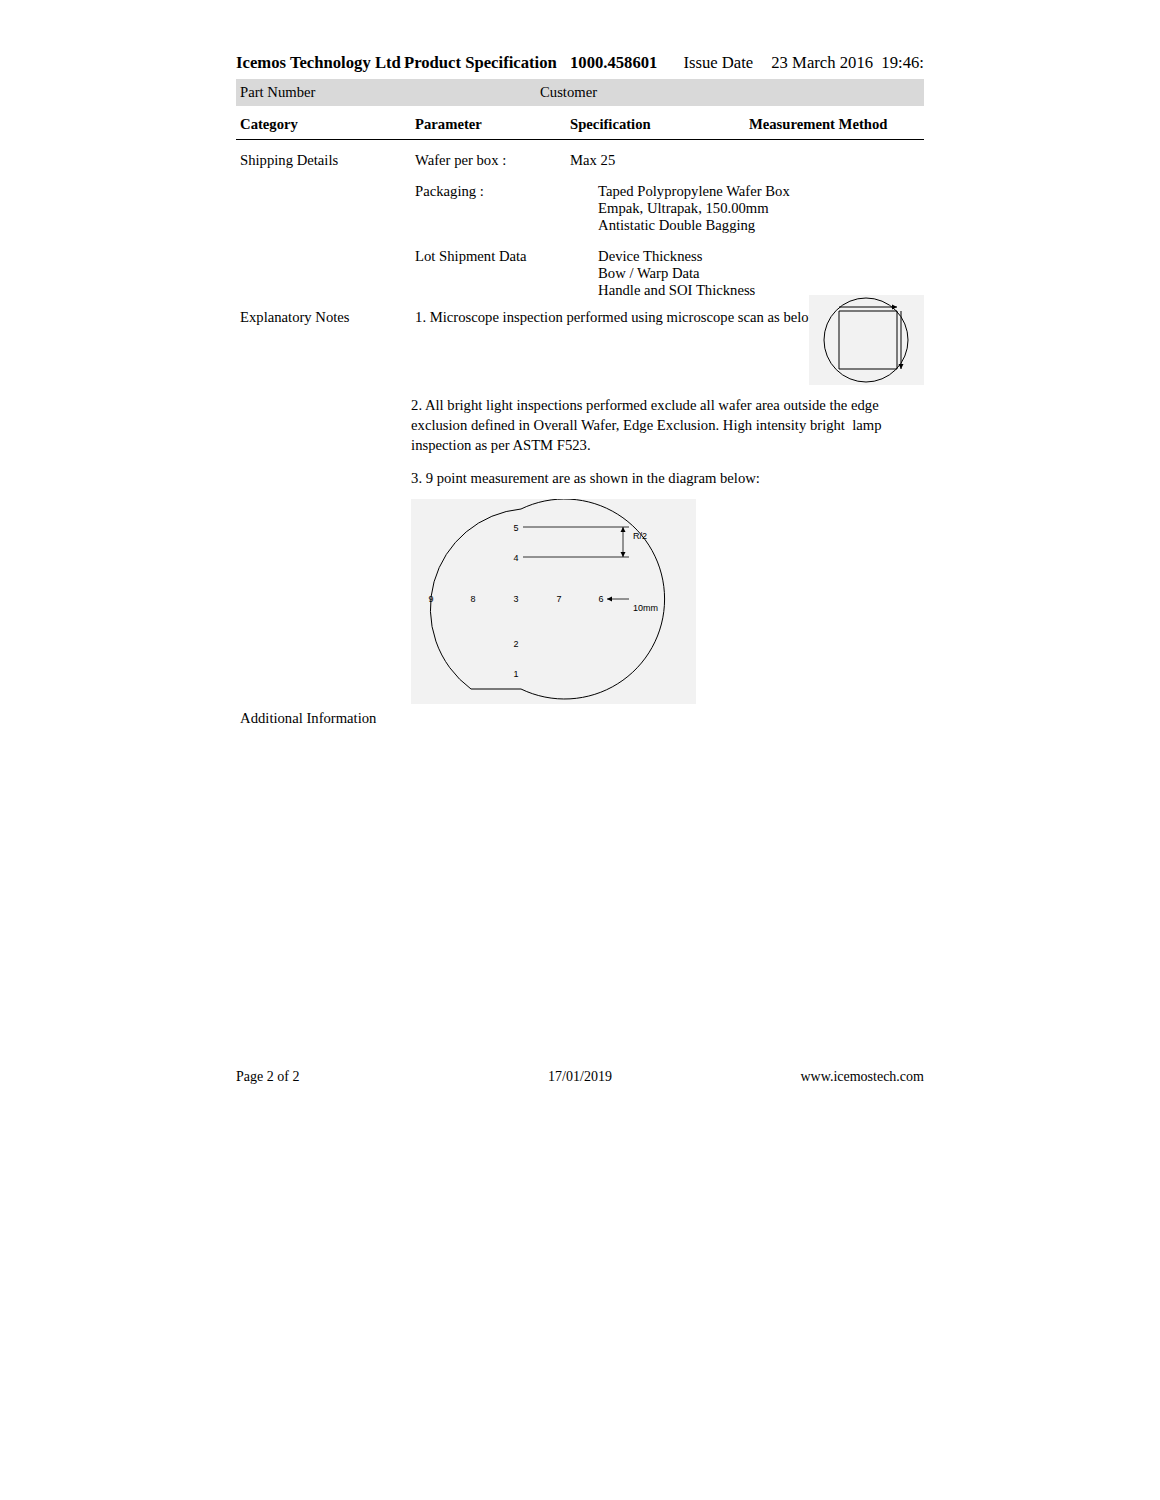Icemos Technology Ltd
Product Specification
1000.458601
Issue Date
23 March 2016 19:46:
Part Number
Customer
Category
Parameter
Specification
Measurement Method
Shipping Details
Wafer per box :
Max 25
Packaging :
Taped Polypropylene Wafer Box
Empak, Ultrapak, 150.00mm
Antistatic Double Bagging
Lot Shipment Data
Device Thickness
Bow / Warp Data
Handle and SOI Thickness
Explanatory Notes
1. Microscope inspection performed using microscope scan as below. 5x objective.
2. All bright light inspections performed exclude all wafer area outside the edge exclusion defined in Overall Wafer, Edge Exclusion. High intensity bright lamp inspection as per ASTM F523.
3. 9 point measurement are as shown in the diagram below:
1 2 3 4 5 6 7 8 9 R/2 10mm
Additional Information
Page 2 of 2
17/01/2019
www.icemostech.com